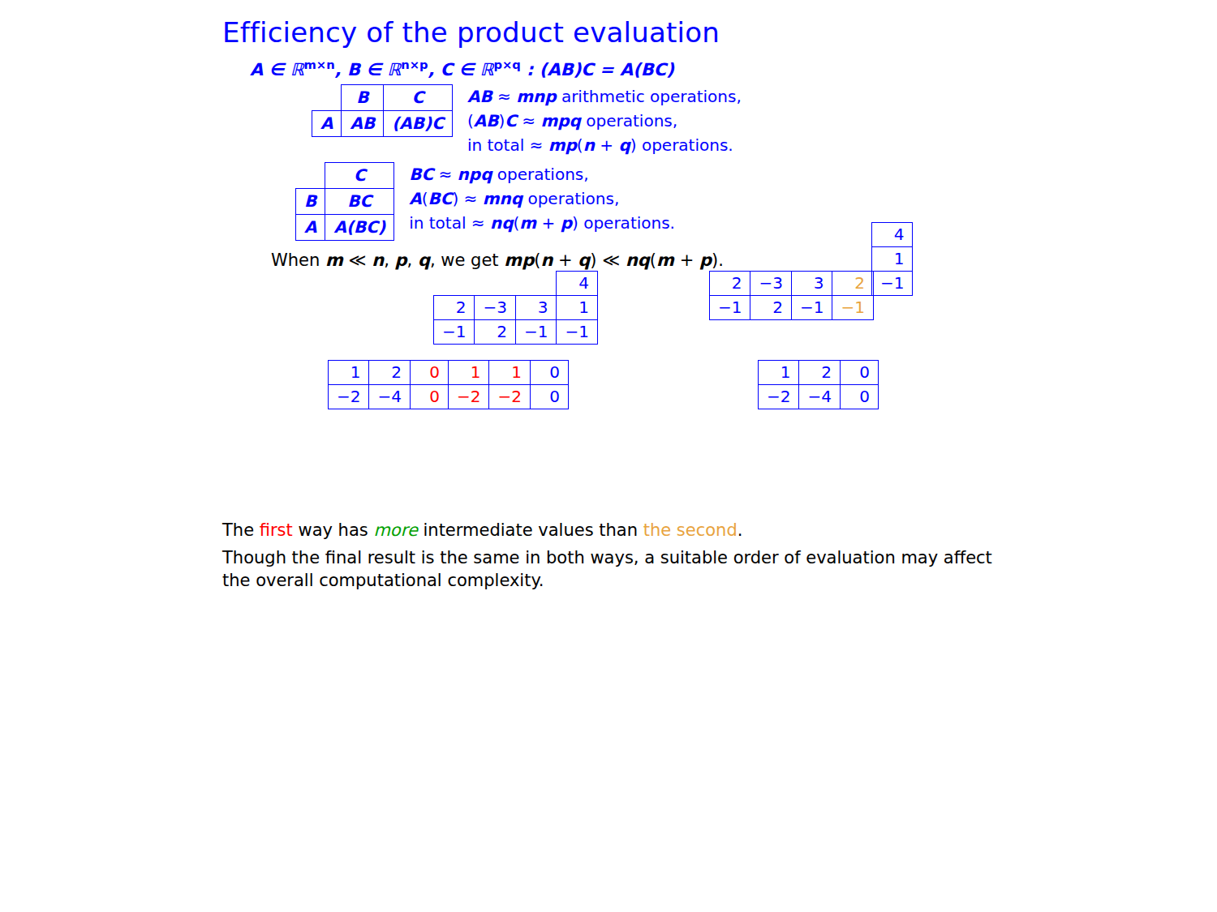Efficiency of the product evaluation
A ∈ ℝm×n, B ∈ ℝn×p, C ∈ ℝp×q : (AB)C = A(BC)
| | B | C |
| A | AB | (AB)C |
AB ≈ mnp arithmetic operations,
(AB)C ≈ mpq operations,
in total ≈ mp(n + q) operations.
| | C |
| B | BC |
| A | A(BC) |
BC ≈ npq operations,
A(BC) ≈ mnq operations,
in total ≈ nq(m + p) operations.
When m ≪ n, p, q, we get mp(n + q) ≪ nq(m + p).
| | | | 4 |
| 2 | −3 | 3 | 1 |
| −1 | 2 | −1 | −1 |
| 1 | 2 | 0 | 1 | 1 | 0 |
| −2 | −4 | 0 | −2 | −2 | 0 |
| 4 |
| 1 |
| −1 |
| 2 | −3 | 3 | 2 |
| −1 | 2 | −1 | −1 |
| 1 | 2 | 0 |
| −2 | −4 | 0 |
The first way has more intermediate values than the second.
Though the final result is the same in both ways, a suitable order of evaluation may affect the overall computational complexity.